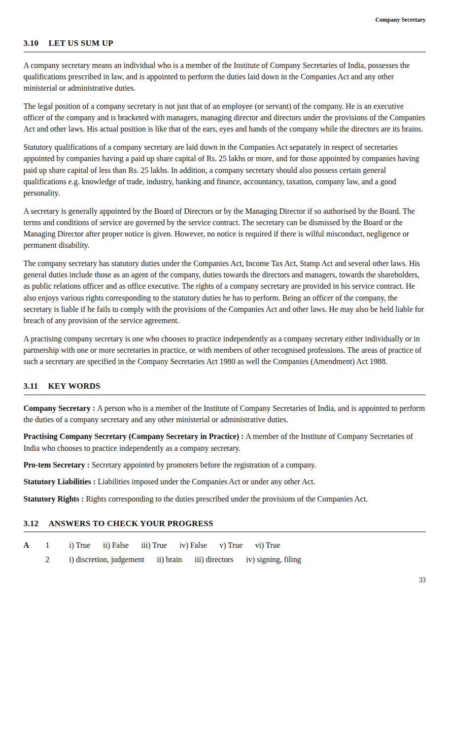Company Secretary
3.10 LET US SUM UP
A company secretary means an individual who is a member of the Institute of Company Secretaries of India, possesses the qualifications prescribed in law, and is appointed to perform the duties laid down in the Companies Act and any other ministerial or administrative duties.
The legal position of a company secretary is not just that of an employee (or servant) of the company. He is an executive officer of the company and is bracketed with managers, managing director and directors under the provisions of the Companies Act and other laws. His actual position is like that of the ears, eyes and hands of the company while the directors are its brains.
Statutory qualifications of a company secretary are laid down in the Companies Act separately in respect of secretaries appointed by companies having a paid up share capital of Rs. 25 lakhs or more, and for those appointed by companies having paid up share capital of less than Rs. 25 lakhs. In addition, a company secretary should also possess certain general qualifications e.g. knowledge of trade, industry, banking and finance, accountancy, taxation, company law, and a good personality.
A secretary is generally appointed by the Board of Directors or by the Managing Director if so authorised by the Board. The terms and conditions of service are governed by the service contract. The secretary can be dismissed by the Board or the Managing Director after proper notice is given. However, no notice is required if there is wilful misconduct, negligence or permanent disability.
The company secretary has statutory duties under the Companies Act, Income Tax Act, Stamp Act and several other laws. His general duties include those as an agent of the company, duties towards the directors and managers, towards the shareholders, as public relations officer and as office executive. The rights of a company secretary are provided in his service contract. He also enjoys various rights corresponding to the statutory duties he has to perform. Being an officer of the company, the secretary is liable if he fails to comply with the provisions of the Companies Act and other laws. He may also be held liable for breach of any provision of the service agreement.
A practising company secretary is one who chooses to practice independently as a company secretary either individually or in partnership with one or more secretaries in practice, or with members of other recognised professions. The areas of practice of such a secretary are specified in the Company Secretaries Act 1980 as well the Companies (Amendment) Act 1988.
3.11 KEY WORDS
Company Secretary :
A person who is a member of the Institute of Company Secretaries of India, and is appointed to perform the duties of a company secretary and any other ministerial or administrative duties.
Practising Company Secretary (Company Secretary in Practice) :
A member of the Institute of Company Secretaries of India who chooses to practice independently as a company secretary.
Pro-tem Secretary :
Secretary appointed by promoters before the registration of a company.
Statutory Liabilities :
Liabilities imposed under the Companies Act or under any other Act.
Statutory Rights :
Rights corresponding to the duties prescribed under the provisions of the Companies Act.
3.12 ANSWERS TO CHECK YOUR PROGRESS
A 1 i) True ii) False iii) True iv) False v) True vi) True
2 i) discretion, judgement ii) brain iii) directors iv) signing, filing
33